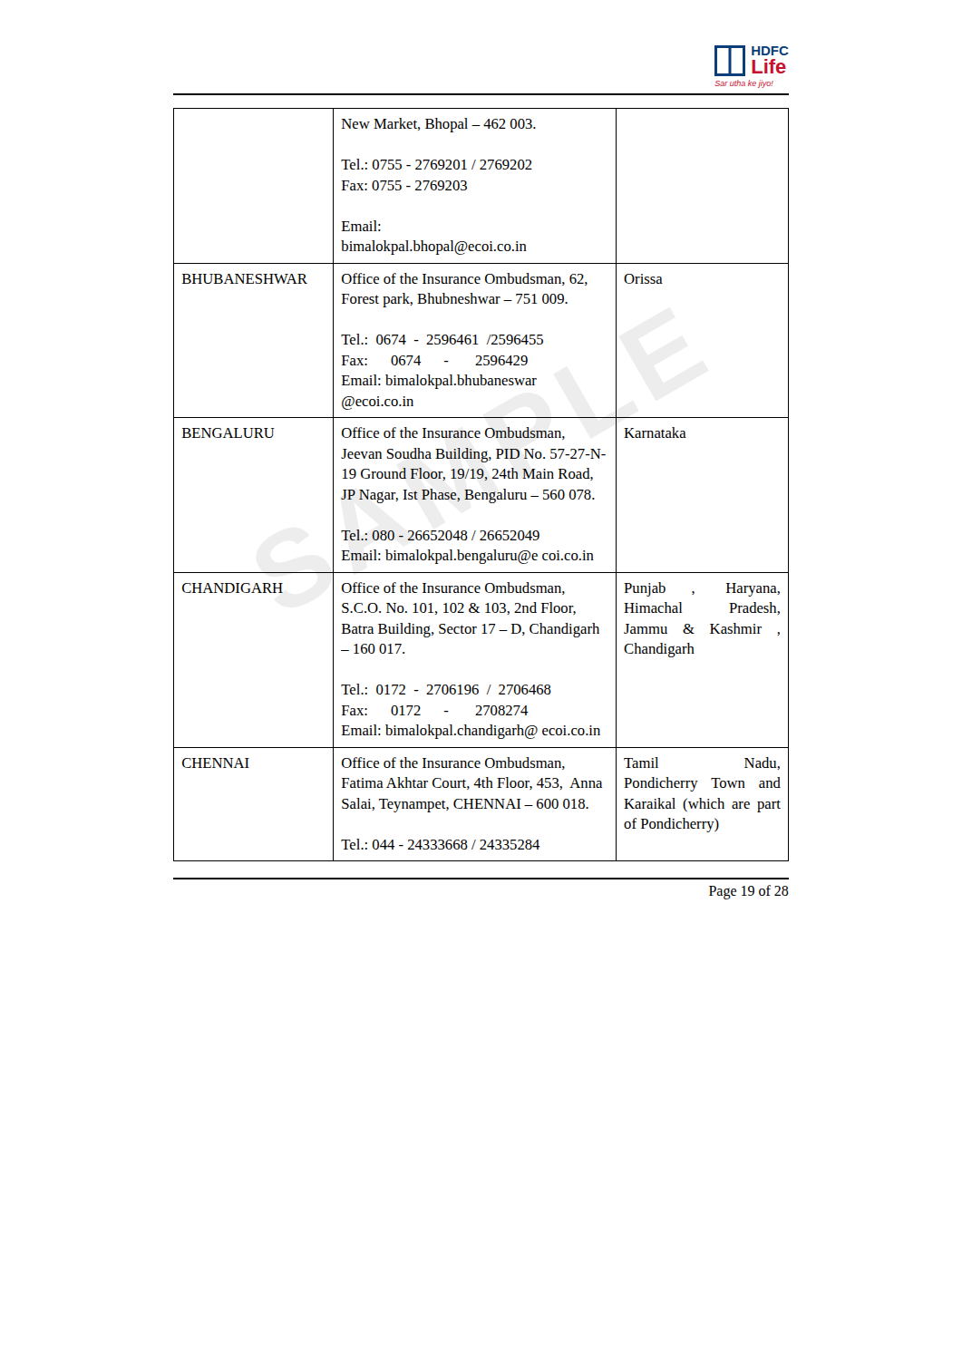SAMPLE
HDFC
Life
Sar utha ke jiyo!
| | New Market, Bhopal – 462 003. Tel.: 0755 - 2769201 / 2769202 Fax: 0755 - 2769203 Email: bimalokpal.bhopal@ecoi.co.in | |
| BHUBANESHWAR | Office of the Insurance Ombudsman, 62, Forest park, Bhubneshwar – 751 009. Tel.: 0674 - 2596461 /2596455 Fax: 0674 - 2596429 Email: bimalokpal.bhubaneswar @ecoi.co.in | Orissa |
| BENGALURU | Office of the Insurance Ombudsman, Jeevan Soudha Building, PID No. 57-27-N-19 Ground Floor, 19/19, 24th Main Road, JP Nagar, Ist Phase, Bengaluru – 560 078. Tel.: 080 - 26652048 / 26652049 Email: bimalokpal.bengaluru@e coi.co.in | Karnataka |
| CHANDIGARH | Office of the Insurance Ombudsman, S.C.O. No. 101, 102 & 103, 2nd Floor, Batra Building, Sector 17 – D, Chandigarh – 160 017. Tel.: 0172 - 2706196 / 2706468 Fax: 0172 - 2708274 Email: bimalokpal.chandigarh@ ecoi.co.in | Punjab , Haryana, Himachal Pradesh, Jammu & Kashmir , Chandigarh |
| CHENNAI | Office of the Insurance Ombudsman, Fatima Akhtar Court, 4th Floor, 453, Anna Salai, Teynampet, CHENNAI – 600 018. Tel.: 044 - 24333668 / 24335284 | Tamil Nadu, Pondicherry Town and Karaikal (which are part of Pondicherry) |
Page 19 of 28